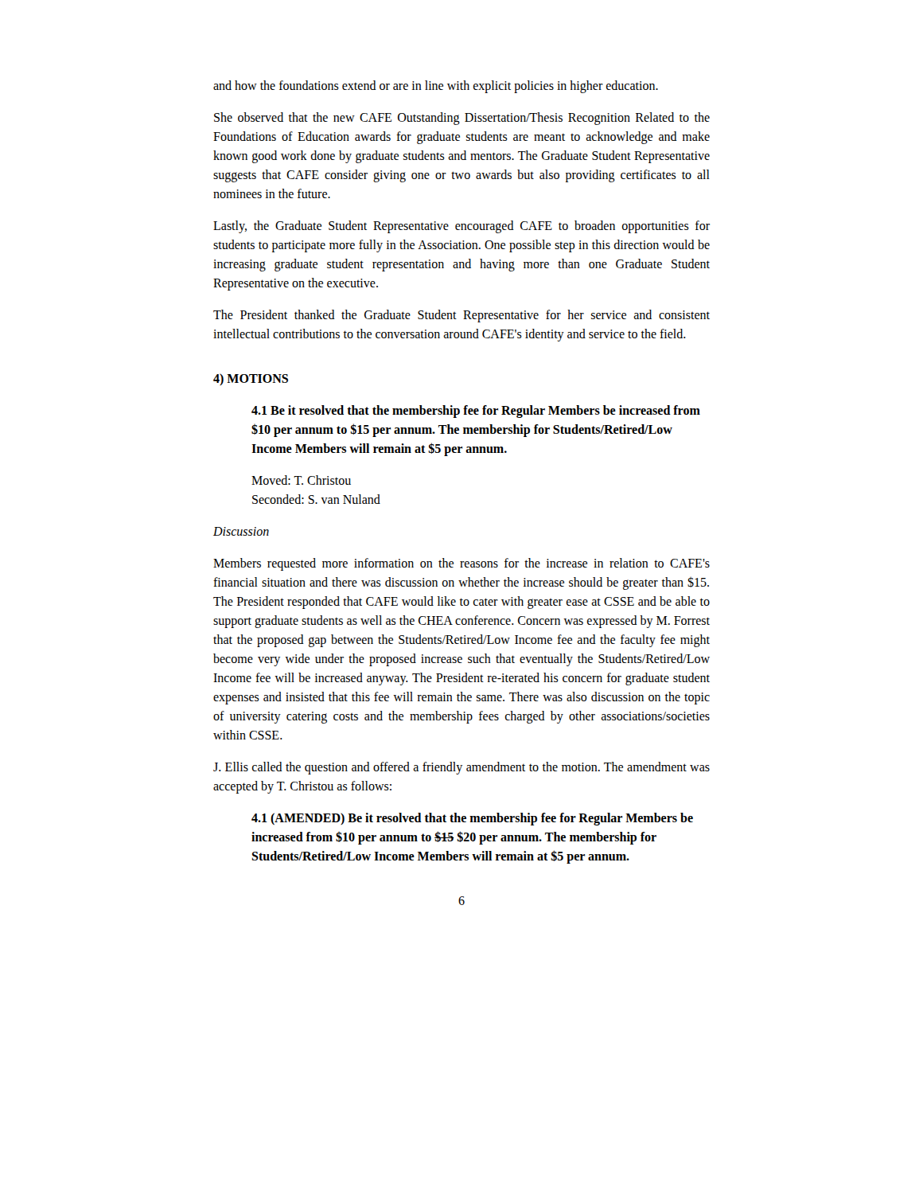and how the foundations extend or are in line with explicit policies in higher education.
She observed that the new CAFE Outstanding Dissertation/Thesis Recognition Related to the Foundations of Education awards for graduate students are meant to acknowledge and make known good work done by graduate students and mentors. The Graduate Student Representative suggests that CAFE consider giving one or two awards but also providing certificates to all nominees in the future.
Lastly, the Graduate Student Representative encouraged CAFE to broaden opportunities for students to participate more fully in the Association. One possible step in this direction would be increasing graduate student representation and having more than one Graduate Student Representative on the executive.
The President thanked the Graduate Student Representative for her service and consistent intellectual contributions to the conversation around CAFE's identity and service to the field.
4) MOTIONS
4.1 Be it resolved that the membership fee for Regular Members be increased from $10 per annum to $15 per annum. The membership for Students/Retired/Low Income Members will remain at $5 per annum.
Moved: T. Christou
Seconded: S. van Nuland
Discussion
Members requested more information on the reasons for the increase in relation to CAFE's financial situation and there was discussion on whether the increase should be greater than $15. The President responded that CAFE would like to cater with greater ease at CSSE and be able to support graduate students as well as the CHEA conference. Concern was expressed by M. Forrest that the proposed gap between the Students/Retired/Low Income fee and the faculty fee might become very wide under the proposed increase such that eventually the Students/Retired/Low Income fee will be increased anyway. The President re-iterated his concern for graduate student expenses and insisted that this fee will remain the same. There was also discussion on the topic of university catering costs and the membership fees charged by other associations/societies within CSSE.
J. Ellis called the question and offered a friendly amendment to the motion. The amendment was accepted by T. Christou as follows:
4.1 (AMENDED) Be it resolved that the membership fee for Regular Members be increased from $10 per annum to $15 $20 per annum. The membership for Students/Retired/Low Income Members will remain at $5 per annum.
6